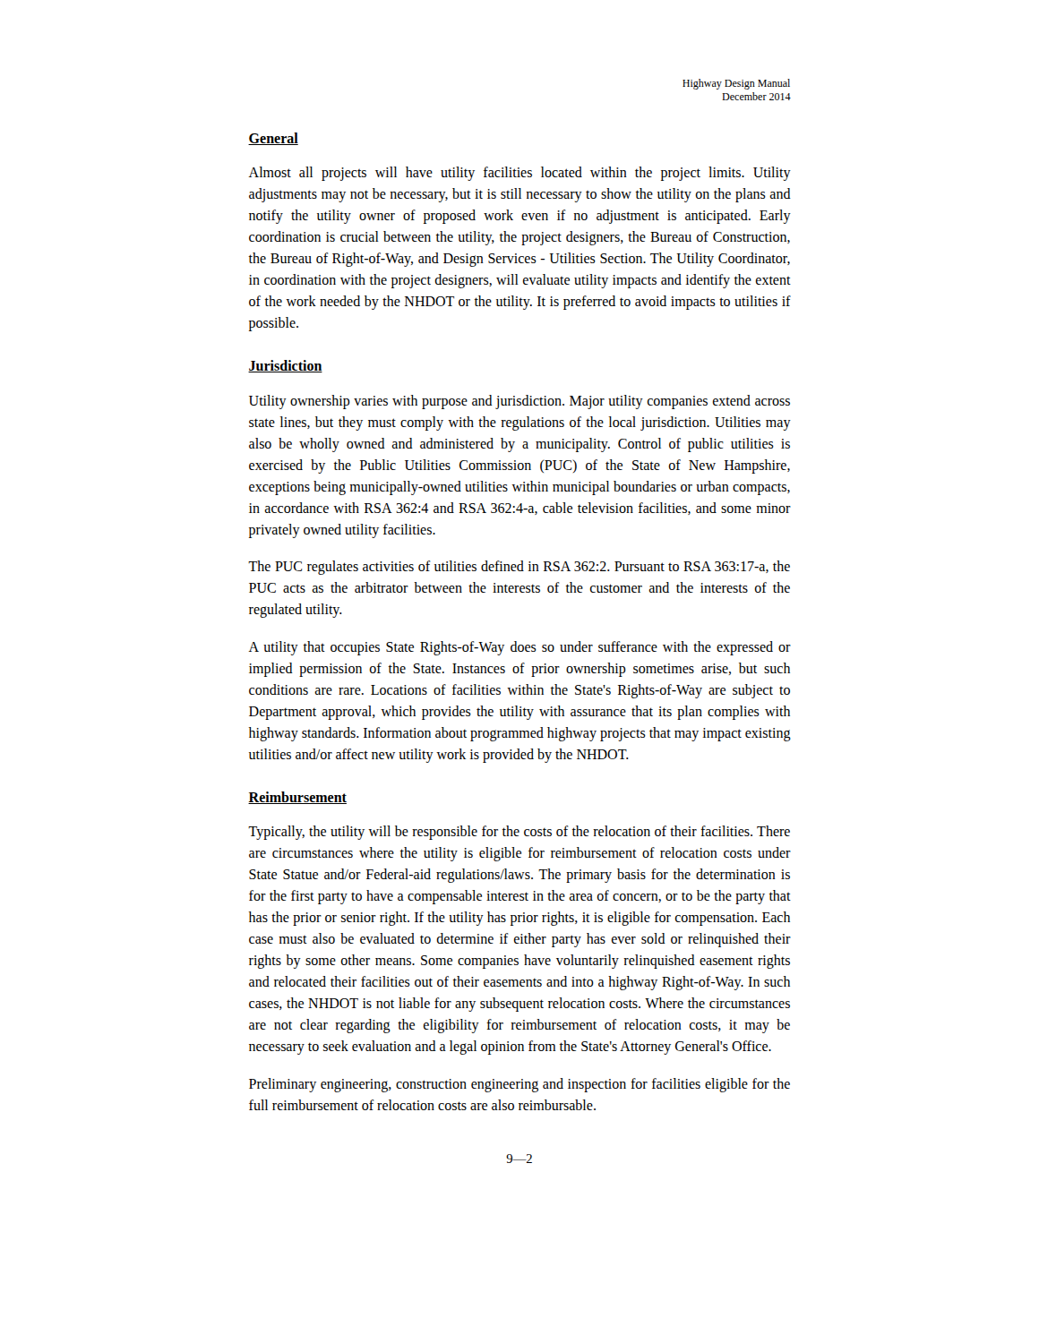Highway Design Manual
December 2014
General
Almost all projects will have utility facilities located within the project limits. Utility adjustments may not be necessary, but it is still necessary to show the utility on the plans and notify the utility owner of proposed work even if no adjustment is anticipated. Early coordination is crucial between the utility, the project designers, the Bureau of Construction, the Bureau of Right-of-Way, and Design Services - Utilities Section. The Utility Coordinator, in coordination with the project designers, will evaluate utility impacts and identify the extent of the work needed by the NHDOT or the utility. It is preferred to avoid impacts to utilities if possible.
Jurisdiction
Utility ownership varies with purpose and jurisdiction. Major utility companies extend across state lines, but they must comply with the regulations of the local jurisdiction. Utilities may also be wholly owned and administered by a municipality. Control of public utilities is exercised by the Public Utilities Commission (PUC) of the State of New Hampshire, exceptions being municipally-owned utilities within municipal boundaries or urban compacts, in accordance with RSA 362:4 and RSA 362:4-a, cable television facilities, and some minor privately owned utility facilities.
The PUC regulates activities of utilities defined in RSA 362:2. Pursuant to RSA 363:17-a, the PUC acts as the arbitrator between the interests of the customer and the interests of the regulated utility.
A utility that occupies State Rights-of-Way does so under sufferance with the expressed or implied permission of the State. Instances of prior ownership sometimes arise, but such conditions are rare. Locations of facilities within the State's Rights-of-Way are subject to Department approval, which provides the utility with assurance that its plan complies with highway standards. Information about programmed highway projects that may impact existing utilities and/or affect new utility work is provided by the NHDOT.
Reimbursement
Typically, the utility will be responsible for the costs of the relocation of their facilities. There are circumstances where the utility is eligible for reimbursement of relocation costs under State Statue and/or Federal-aid regulations/laws. The primary basis for the determination is for the first party to have a compensable interest in the area of concern, or to be the party that has the prior or senior right. If the utility has prior rights, it is eligible for compensation. Each case must also be evaluated to determine if either party has ever sold or relinquished their rights by some other means. Some companies have voluntarily relinquished easement rights and relocated their facilities out of their easements and into a highway Right-of-Way. In such cases, the NHDOT is not liable for any subsequent relocation costs. Where the circumstances are not clear regarding the eligibility for reimbursement of relocation costs, it may be necessary to seek evaluation and a legal opinion from the State's Attorney General's Office.
Preliminary engineering, construction engineering and inspection for facilities eligible for the full reimbursement of relocation costs are also reimbursable.
9—2